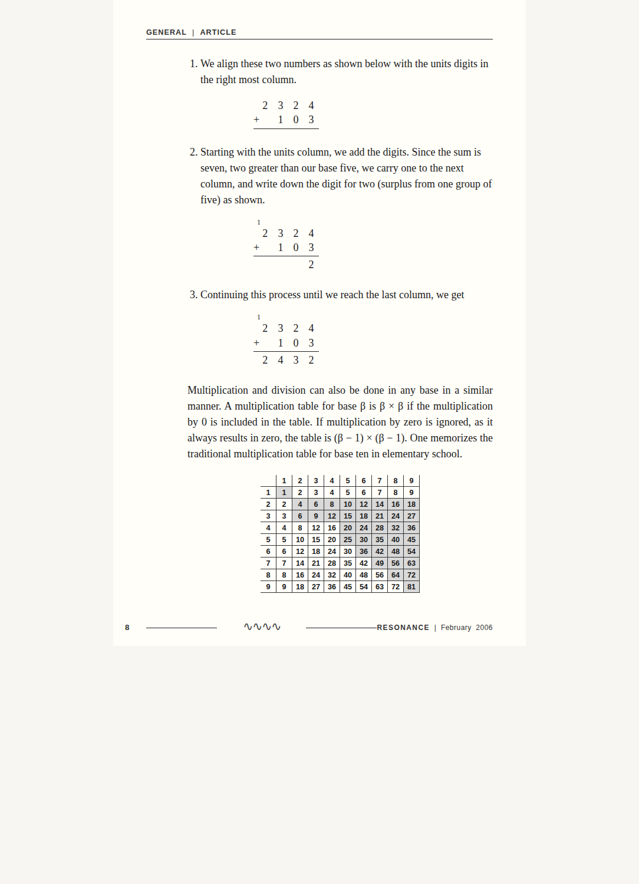GENERAL | ARTICLE
We align these two numbers as shown below with the units digits in the right most column.
2 3 2 4
+ 1 0 3
Starting with the units column, we add the digits. Since the sum is seven, two greater than our base five, we carry one to the next column, and write down the digit for two (surplus from one group of five) as shown.
1
2 3 2 4
+ 1 0 3
2
Continuing this process until we reach the last column, we get
1
2 3 2 4
+ 1 0 3
2 4 3 2
Multiplication and division can also be done in any base in a similar manner. A multiplication table for base β is β × β if the multiplication by 0 is included in the table. If multiplication by zero is ignored, as it always results in zero, the table is (β − 1) × (β − 1). One memorizes the traditional multiplication table for base ten in elementary school.
| | 1 | 2 | 3 | 4 | 5 | 6 | 7 | 8 | 9 |
| --- | --- | --- | --- | --- | --- | --- | --- | --- | --- |
| 1 | 1 | 2 | 3 | 4 | 5 | 6 | 7 | 8 | 9 |
| 2 | 2 | 4 | 6 | 8 | 10 | 12 | 14 | 16 | 18 |
| 3 | 3 | 6 | 9 | 12 | 15 | 18 | 21 | 24 | 27 |
| 4 | 4 | 8 | 12 | 16 | 20 | 24 | 28 | 32 | 36 |
| 5 | 5 | 10 | 15 | 20 | 25 | 30 | 35 | 40 | 45 |
| 6 | 6 | 12 | 18 | 24 | 30 | 36 | 42 | 48 | 54 |
| 7 | 7 | 14 | 21 | 28 | 35 | 42 | 49 | 56 | 63 |
| 8 | 8 | 16 | 24 | 32 | 40 | 48 | 56 | 64 | 72 |
| 9 | 9 | 18 | 27 | 36 | 45 | 54 | 63 | 72 | 81 |
8
∿∿∿∿
RESONANCE | February 2006